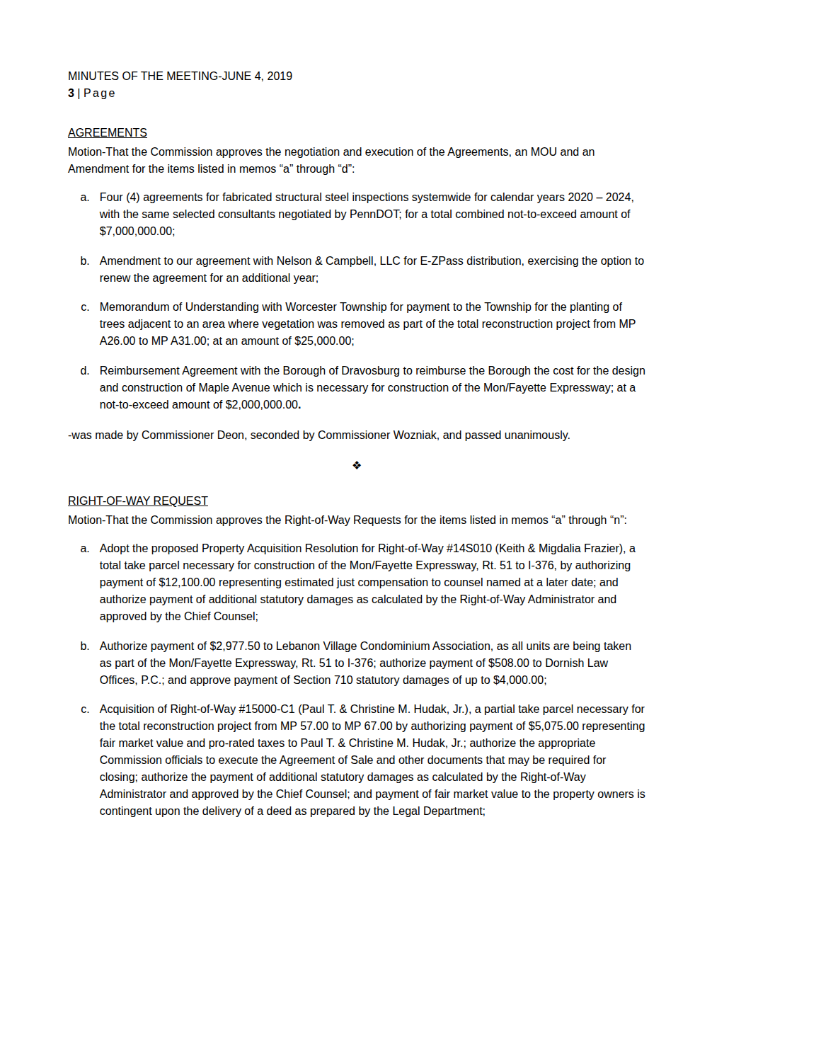MINUTES OF THE MEETING-JUNE 4, 2019
3 | Page
AGREEMENTS
Motion-That the Commission approves the negotiation and execution of the Agreements, an MOU and an Amendment for the items listed in memos “a” through “d”:
Four (4) agreements for fabricated structural steel inspections systemwide for calendar years 2020 – 2024, with the same selected consultants negotiated by PennDOT; for a total combined not-to-exceed amount of $7,000,000.00;
Amendment to our agreement with Nelson & Campbell, LLC for E-ZPass distribution, exercising the option to renew the agreement for an additional year;
Memorandum of Understanding with Worcester Township for payment to the Township for the planting of trees adjacent to an area where vegetation was removed as part of the total reconstruction project from MP A26.00 to MP A31.00; at an amount of $25,000.00;
Reimbursement Agreement with the Borough of Dravosburg to reimburse the Borough the cost for the design and construction of Maple Avenue which is necessary for construction of the Mon/Fayette Expressway; at a not-to-exceed amount of $2,000,000.00.
-was made by Commissioner Deon, seconded by Commissioner Wozniak, and passed unanimously.
❖
RIGHT-OF-WAY REQUEST
Motion-That the Commission approves the Right-of-Way Requests for the items listed in memos “a” through “n”:
Adopt the proposed Property Acquisition Resolution for Right-of-Way #14S010 (Keith & Migdalia Frazier), a total take parcel necessary for construction of the Mon/Fayette Expressway, Rt. 51 to I-376, by authorizing payment of $12,100.00 representing estimated just compensation to counsel named at a later date; and authorize payment of additional statutory damages as calculated by the Right-of-Way Administrator and approved by the Chief Counsel;
Authorize payment of $2,977.50 to Lebanon Village Condominium Association, as all units are being taken as part of the Mon/Fayette Expressway, Rt. 51 to I-376; authorize payment of $508.00 to Dornish Law Offices, P.C.; and approve payment of Section 710 statutory damages of up to $4,000.00;
Acquisition of Right-of-Way #15000-C1 (Paul T. & Christine M. Hudak, Jr.), a partial take parcel necessary for the total reconstruction project from MP 57.00 to MP 67.00 by authorizing payment of $5,075.00 representing fair market value and pro-rated taxes to Paul T. & Christine M. Hudak, Jr.; authorize the appropriate Commission officials to execute the Agreement of Sale and other documents that may be required for closing; authorize the payment of additional statutory damages as calculated by the Right-of-Way Administrator and approved by the Chief Counsel; and payment of fair market value to the property owners is contingent upon the delivery of a deed as prepared by the Legal Department;